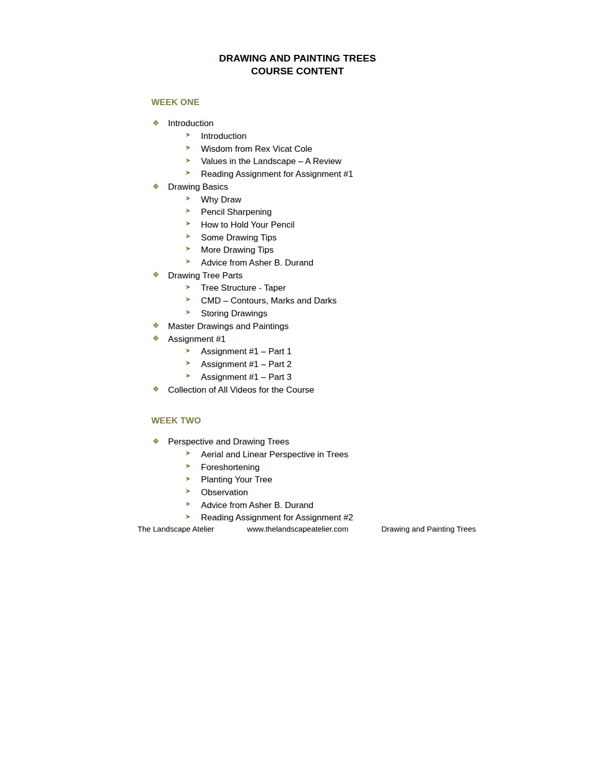DRAWING AND PAINTING TREES
COURSE CONTENT
WEEK ONE
Introduction
Introduction
Wisdom from Rex Vicat Cole
Values in the Landscape – A Review
Reading Assignment for Assignment #1
Drawing Basics
Why Draw
Pencil Sharpening
How to Hold Your Pencil
Some Drawing Tips
More Drawing Tips
Advice from Asher B. Durand
Drawing Tree Parts
Tree Structure - Taper
CMD – Contours, Marks and Darks
Storing Drawings
Master Drawings and Paintings
Assignment #1
Assignment #1 – Part 1
Assignment #1 – Part 2
Assignment #1 – Part 3
Collection of All Videos for the Course
WEEK TWO
Perspective and Drawing Trees
Aerial and Linear Perspective in Trees
Foreshortening
Planting Your Tree
Observation
Advice from Asher B. Durand
Reading Assignment for Assignment #2
The Landscape Atelier www.thelandscapeatelier.com Drawing and Painting Trees